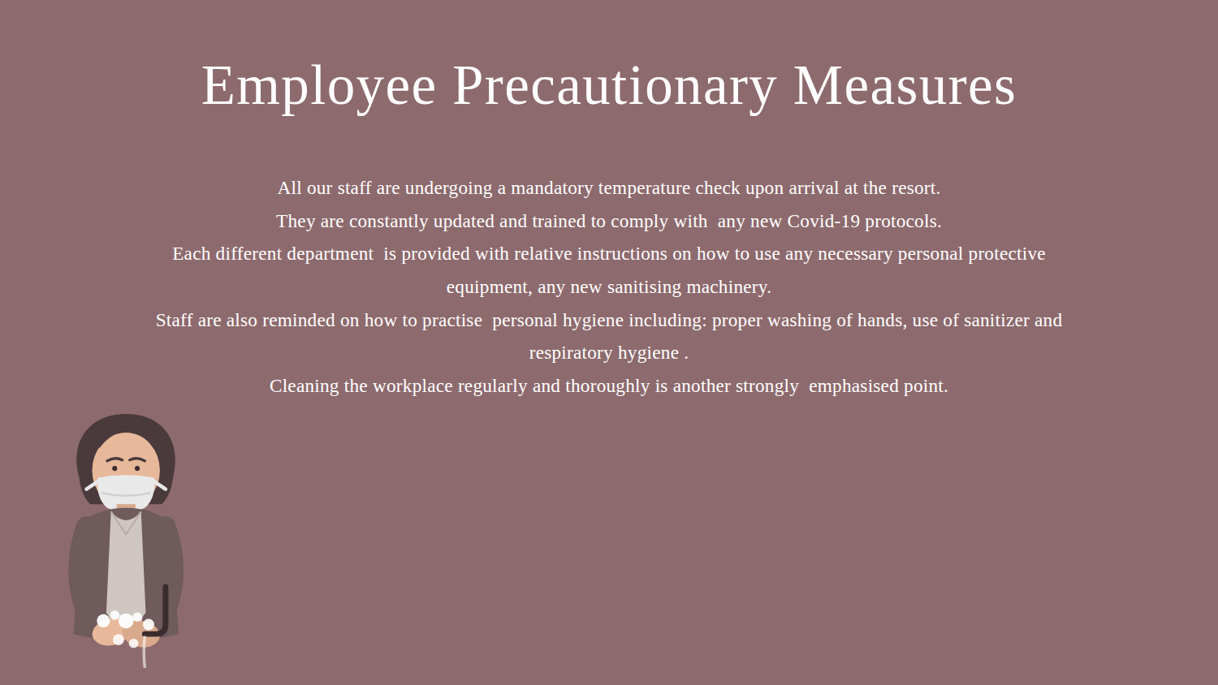Employee Precautionary Measures
All our staff are undergoing a mandatory temperature check upon arrival at the resort.
They are constantly updated and trained to comply with any new Covid-19 protocols.
Each different department is provided with relative instructions on how to use any necessary personal protective equipment, any new sanitising machinery.
Staff are also reminded on how to practise personal hygiene including: proper washing of hands, use of sanitizer and respiratory hygiene .
Cleaning the workplace regularly and thoroughly is another strongly emphasised point.